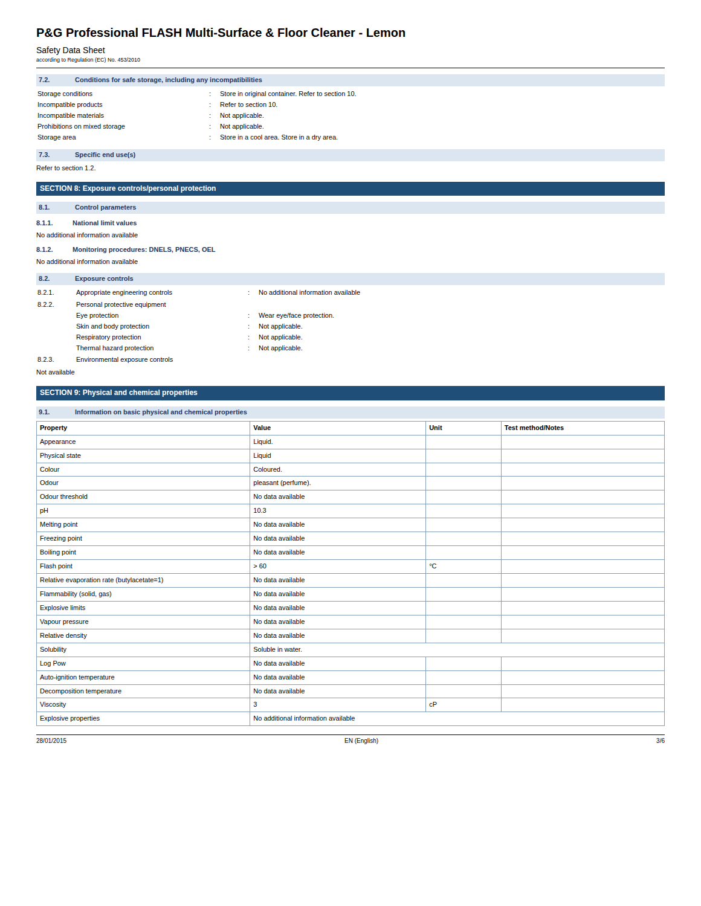P&G Professional FLASH Multi-Surface & Floor Cleaner - Lemon
Safety Data Sheet
according to Regulation (EC) No. 453/2010
7.2. Conditions for safe storage, including any incompatibilities
| Storage conditions | : | Store in original container. Refer to section 10. |
| Incompatible products | : | Refer to section 10. |
| Incompatible materials | : | Not applicable. |
| Prohibitions on mixed storage | : | Not applicable. |
| Storage area | : | Store in a cool area. Store in a dry area. |
7.3. Specific end use(s)
Refer to section 1.2.
SECTION 8: Exposure controls/personal protection
8.1. Control parameters
8.1.1. National limit values
No additional information available
8.1.2. Monitoring procedures: DNELS, PNECS, OEL
No additional information available
8.2. Exposure controls
| 8.2.1. | Appropriate engineering controls | : | No additional information available |
| 8.2.2. | Personal protective equipment | | |
| | Eye protection | : | Wear eye/face protection. |
| | Skin and body protection | : | Not applicable. |
| | Respiratory protection | : | Not applicable. |
| | Thermal hazard protection | : | Not applicable. |
| 8.2.3. | Environmental exposure controls |
Not available
SECTION 9: Physical and chemical properties
9.1. Information on basic physical and chemical properties
| Property | Value | Unit | Test method/Notes |
| --- | --- | --- | --- |
| Appearance | Liquid. | | |
| Physical state | Liquid | | |
| Colour | Coloured. | | |
| Odour | pleasant (perfume). | | |
| Odour threshold | No data available | | |
| pH | 10.3 | | |
| Melting point | No data available | | |
| Freezing point | No data available | | |
| Boiling point | No data available | | |
| Flash point | > 60 | °C | |
| Relative evaporation rate (butylacetate=1) | No data available | | |
| Flammability (solid, gas) | No data available | | |
| Explosive limits | No data available | | |
| Vapour pressure | No data available | | |
| Relative density | No data available | | |
| Solubility | Soluble in water. |
| Log Pow | No data available | | |
| Auto-ignition temperature | No data available | | |
| Decomposition temperature | No data available | | |
| Viscosity | 3 | cP | |
| Explosive properties | No additional information available |
28/01/2015 EN (English) 3/6